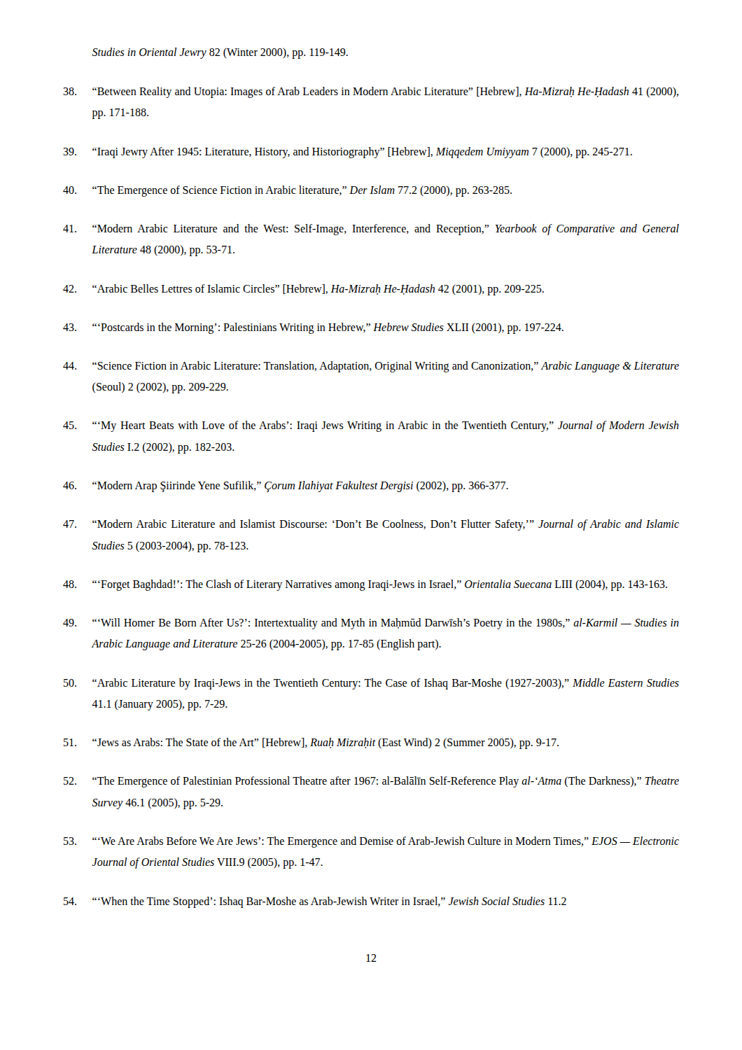Studies in Oriental Jewry 82 (Winter 2000), pp. 119-149.
38.“Between Reality and Utopia: Images of Arab Leaders in Modern Arabic Literature” [Hebrew], Ha-Mizraḥ He-Ḥadash 41 (2000), pp. 171-188.
39.“Iraqi Jewry After 1945: Literature, History, and Historiography” [Hebrew], Miqqedem Umiyyam 7 (2000), pp. 245-271.
40.“The Emergence of Science Fiction in Arabic literature,” Der Islam 77.2 (2000), pp. 263-285.
41.“Modern Arabic Literature and the West: Self-Image, Interference, and Reception,” Yearbook of Comparative and General Literature 48 (2000), pp. 53-71.
42.“Arabic Belles Lettres of Islamic Circles” [Hebrew], Ha-Mizraḥ He-Ḥadash 42 (2001), pp. 209-225.
43.“‘Postcards in the Morning’: Palestinians Writing in Hebrew,” Hebrew Studies XLII (2001), pp. 197-224.
44.“Science Fiction in Arabic Literature: Translation, Adaptation, Original Writing and Canonization,” Arabic Language & Literature (Seoul) 2 (2002), pp. 209-229.
45.“‘My Heart Beats with Love of the Arabs’: Iraqi Jews Writing in Arabic in the Twentieth Century,” Journal of Modern Jewish Studies I.2 (2002), pp. 182-203.
46.“Modern Arap Şiirinde Yene Sufilik,” Çorum Ilahiyat Fakultest Dergisi (2002), pp. 366-377.
47.“Modern Arabic Literature and Islamist Discourse: ‘Don’t Be Coolness, Don’t Flutter Safety,’” Journal of Arabic and Islamic Studies 5 (2003-2004), pp. 78-123.
48.“‘Forget Baghdad!’: The Clash of Literary Narratives among Iraqi-Jews in Israel,” Orientalia Suecana LIII (2004), pp. 143-163.
49.“‘Will Homer Be Born After Us?’: Intertextuality and Myth in Maḥmūd Darwīsh’s Poetry in the 1980s,” al-Karmil — Studies in Arabic Language and Literature 25-26 (2004-2005), pp. 17-85 (English part).
50.“Arabic Literature by Iraqi-Jews in the Twentieth Century: The Case of Ishaq Bar-Moshe (1927-2003),” Middle Eastern Studies 41.1 (January 2005), pp. 7-29.
51.“Jews as Arabs: The State of the Art” [Hebrew], Ruaḥ Mizraḥit (East Wind) 2 (Summer 2005), pp. 9-17.
52.“The Emergence of Palestinian Professional Theatre after 1967: al-Balālīn Self-Reference Play al-‘Atma (The Darkness),” Theatre Survey 46.1 (2005), pp. 5-29.
53.“‘We Are Arabs Before We Are Jews’: The Emergence and Demise of Arab-Jewish Culture in Modern Times,” EJOS — Electronic Journal of Oriental Studies VIII.9 (2005), pp. 1-47.
54.“‘When the Time Stopped’: Ishaq Bar-Moshe as Arab-Jewish Writer in Israel,” Jewish Social Studies 11.2
12